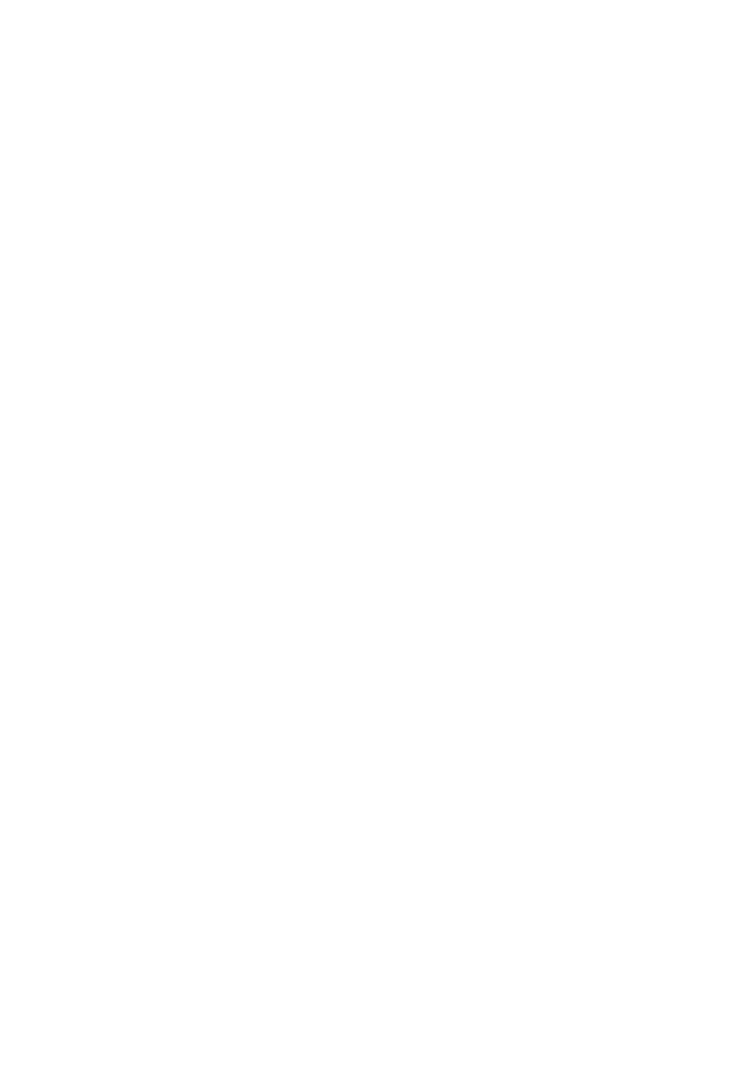Two men posing in front of the Cessna VH-KXW on the tarmac.
Aerial view of the city and river at sunset, seen past the aircraft wing strut.